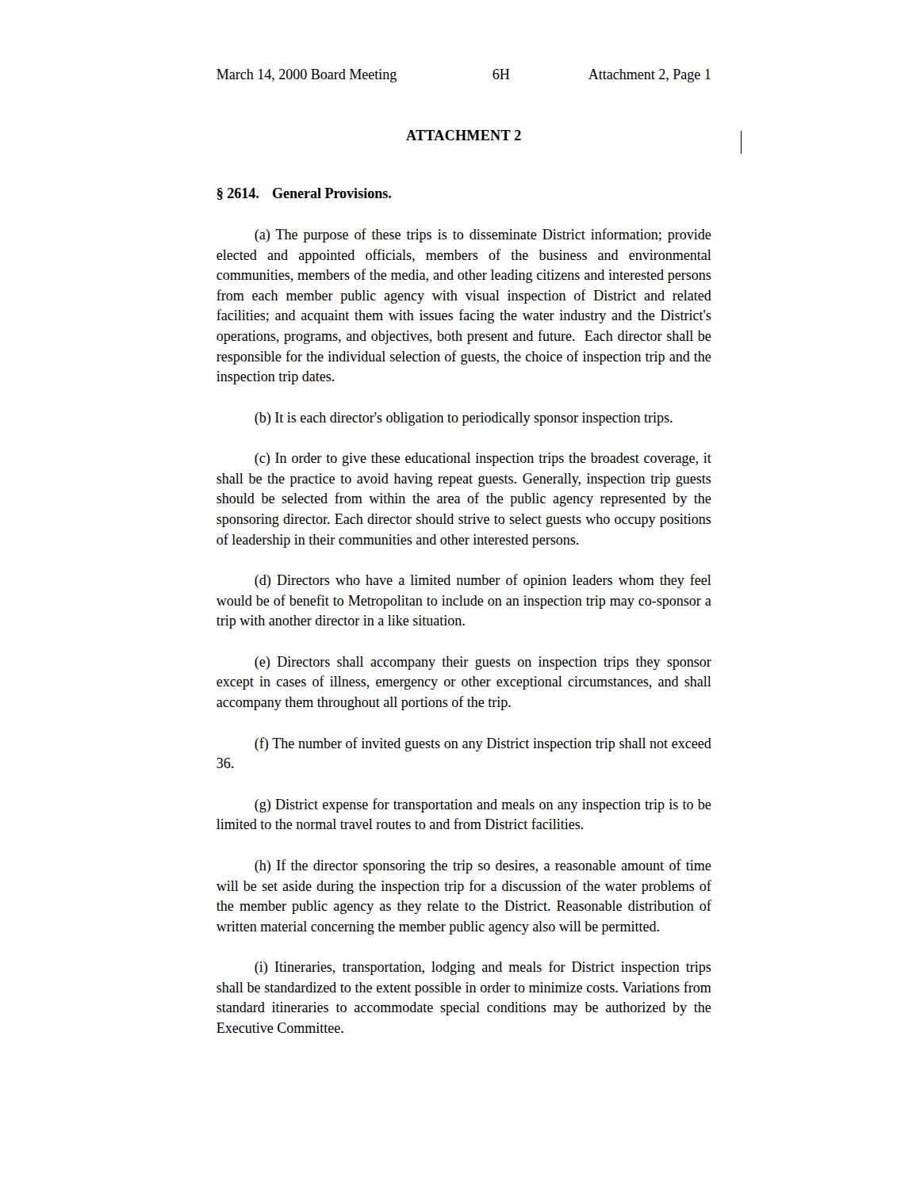March 14, 2000 Board Meeting
6H
Attachment 2, Page 1
ATTACHMENT 2
§ 2614. General Provisions.
(a) The purpose of these trips is to disseminate District information; provide elected and appointed officials, members of the business and environmental communities, members of the media, and other leading citizens and interested persons from each member public agency with visual inspection of District and related facilities; and acquaint them with issues facing the water industry and the District's operations, programs, and objectives, both present and future. Each director shall be responsible for the individual selection of guests, the choice of inspection trip and the inspection trip dates.
(b) It is each director's obligation to periodically sponsor inspection trips.
(c) In order to give these educational inspection trips the broadest coverage, it shall be the practice to avoid having repeat guests. Generally, inspection trip guests should be selected from within the area of the public agency represented by the sponsoring director. Each director should strive to select guests who occupy positions of leadership in their communities and other interested persons.
(d) Directors who have a limited number of opinion leaders whom they feel would be of benefit to Metropolitan to include on an inspection trip may co-sponsor a trip with another director in a like situation.
(e) Directors shall accompany their guests on inspection trips they sponsor except in cases of illness, emergency or other exceptional circumstances, and shall accompany them throughout all portions of the trip.
(f) The number of invited guests on any District inspection trip shall not exceed 36.
(g) District expense for transportation and meals on any inspection trip is to be limited to the normal travel routes to and from District facilities.
(h) If the director sponsoring the trip so desires, a reasonable amount of time will be set aside during the inspection trip for a discussion of the water problems of the member public agency as they relate to the District. Reasonable distribution of written material concerning the member public agency also will be permitted.
(i) Itineraries, transportation, lodging and meals for District inspection trips shall be standardized to the extent possible in order to minimize costs. Variations from standard itineraries to accommodate special conditions may be authorized by the Executive Committee.